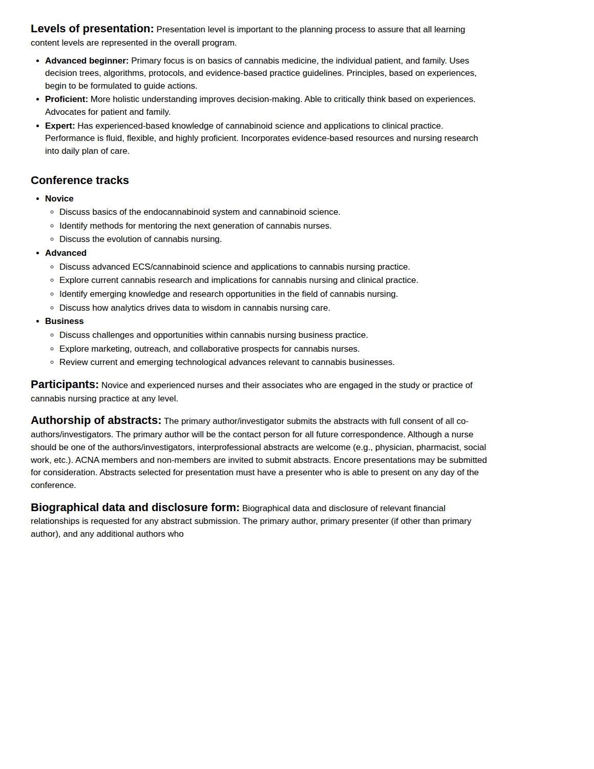Levels of presentation: Presentation level is important to the planning process to assure that all learning content levels are represented in the overall program.
Advanced beginner: Primary focus is on basics of cannabis medicine, the individual patient, and family. Uses decision trees, algorithms, protocols, and evidence-based practice guidelines. Principles, based on experiences, begin to be formulated to guide actions.
Proficient: More holistic understanding improves decision-making. Able to critically think based on experiences. Advocates for patient and family.
Expert: Has experienced-based knowledge of cannabinoid science and applications to clinical practice. Performance is fluid, flexible, and highly proficient. Incorporates evidence-based resources and nursing research into daily plan of care.
Conference tracks
Novice
Discuss basics of the endocannabinoid system and cannabinoid science.
Identify methods for mentoring the next generation of cannabis nurses.
Discuss the evolution of cannabis nursing.
Advanced
Discuss advanced ECS/cannabinoid science and applications to cannabis nursing practice.
Explore current cannabis research and implications for cannabis nursing and clinical practice.
Identify emerging knowledge and research opportunities in the field of cannabis nursing.
Discuss how analytics drives data to wisdom in cannabis nursing care.
Business
Discuss challenges and opportunities within cannabis nursing business practice.
Explore marketing, outreach, and collaborative prospects for cannabis nurses.
Review current and emerging technological advances relevant to cannabis businesses.
Participants: Novice and experienced nurses and their associates who are engaged in the study or practice of cannabis nursing practice at any level.
Authorship of abstracts: The primary author/investigator submits the abstracts with full consent of all co-authors/investigators. The primary author will be the contact person for all future correspondence. Although a nurse should be one of the authors/investigators, interprofessional abstracts are welcome (e.g., physician, pharmacist, social work, etc.). ACNA members and non-members are invited to submit abstracts. Encore presentations may be submitted for consideration. Abstracts selected for presentation must have a presenter who is able to present on any day of the conference.
Biographical data and disclosure form: Biographical data and disclosure of relevant financial relationships is requested for any abstract submission. The primary author, primary presenter (if other than primary author), and any additional authors who